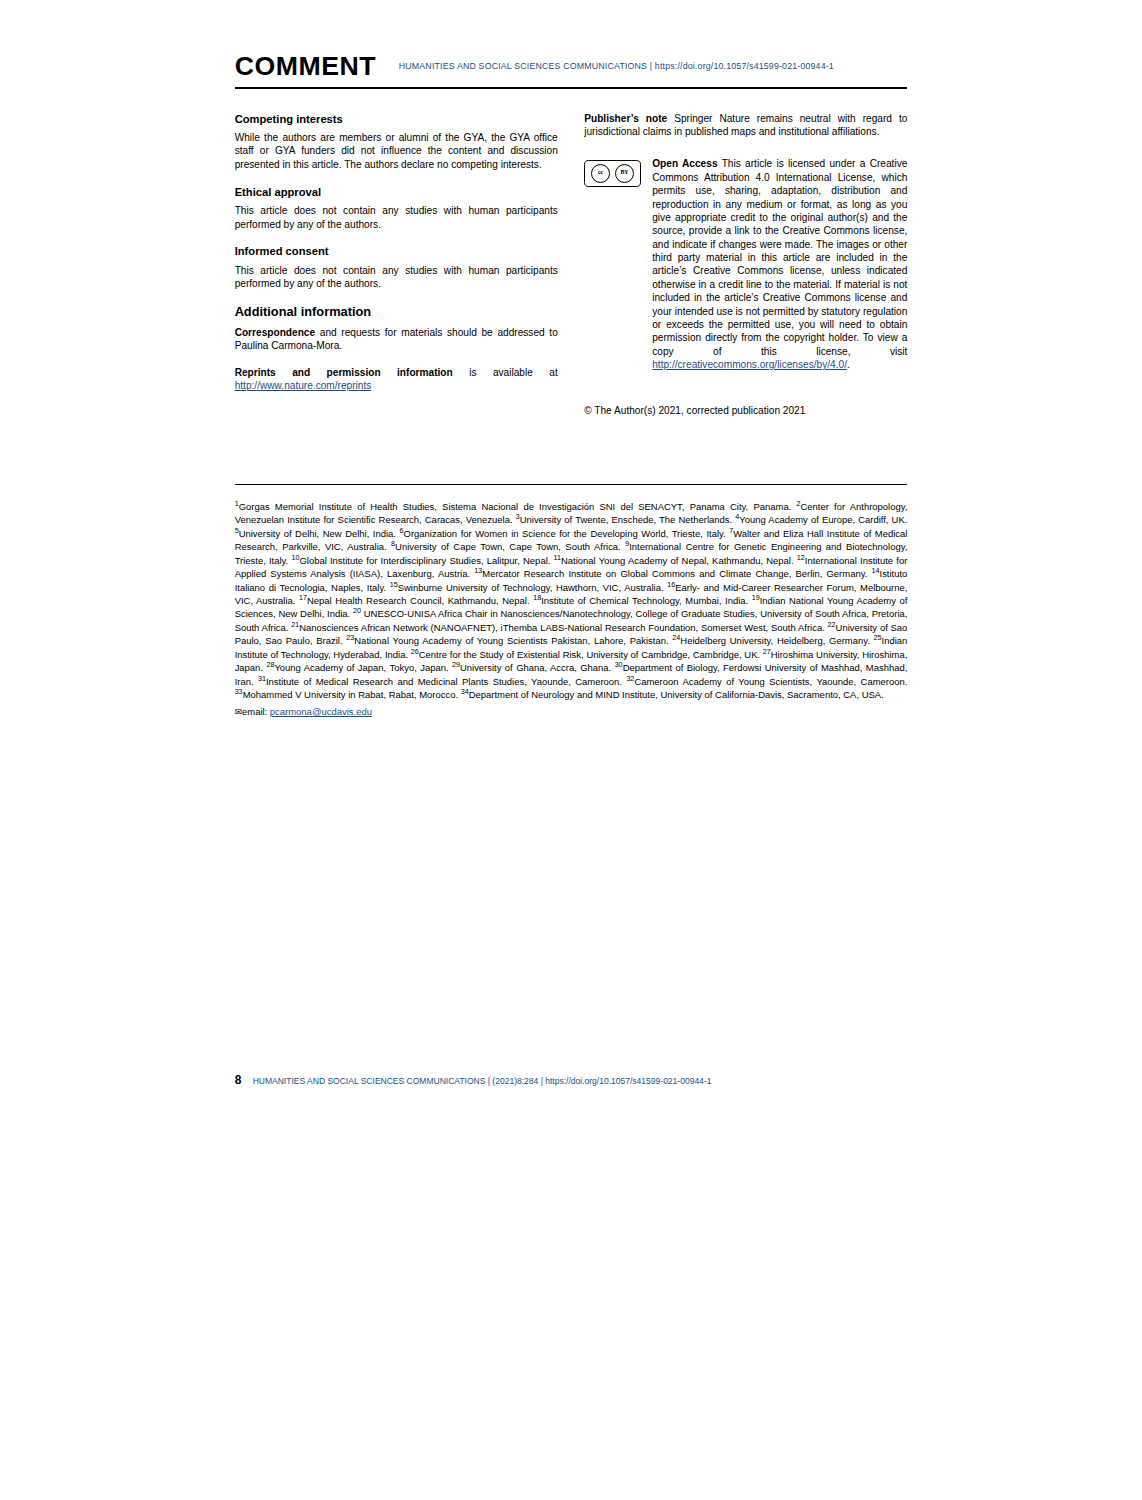COMMENT
HUMANITIES AND SOCIAL SCIENCES COMMUNICATIONS | https://doi.org/10.1057/s41599-021-00944-1
Competing interests
While the authors are members or alumni of the GYA, the GYA office staff or GYA funders did not influence the content and discussion presented in this article. The authors declare no competing interests.
Ethical approval
This article does not contain any studies with human participants performed by any of the authors.
Informed consent
This article does not contain any studies with human participants performed by any of the authors.
Additional information
Correspondence and requests for materials should be addressed to Paulina Carmona-Mora.
Reprints and permission information is available at http://www.nature.com/reprints
Publisher’s note Springer Nature remains neutral with regard to jurisdictional claims in published maps and institutional affiliations.
cc
BY
Open Access This article is licensed under a Creative Commons Attribution 4.0 International License, which permits use, sharing, adaptation, distribution and reproduction in any medium or format, as long as you give appropriate credit to the original author(s) and the source, provide a link to the Creative Commons license, and indicate if changes were made. The images or other third party material in this article are included in the article’s Creative Commons license, unless indicated otherwise in a credit line to the material. If material is not included in the article’s Creative Commons license and your intended use is not permitted by statutory regulation or exceeds the permitted use, you will need to obtain permission directly from the copyright holder. To view a copy of this license, visit http://creativecommons.org/licenses/by/4.0/.
© The Author(s) 2021, corrected publication 2021
1Gorgas Memorial Institute of Health Studies, Sistema Nacional de Investigación SNI del SENACYT, Panama City, Panama. 2Center for Anthropology, Venezuelan Institute for Scientific Research, Caracas, Venezuela. 3University of Twente, Enschede, The Netherlands. 4Young Academy of Europe, Cardiff, UK. 5University of Delhi, New Delhi, India. 6Organization for Women in Science for the Developing World, Trieste, Italy. 7Walter and Eliza Hall Institute of Medical Research, Parkville, VIC, Australia. 8University of Cape Town, Cape Town, South Africa. 9International Centre for Genetic Engineering and Biotechnology, Trieste, Italy. 10Global Institute for Interdisciplinary Studies, Lalitpur, Nepal. 11National Young Academy of Nepal, Kathmandu, Nepal. 12International Institute for Applied Systems Analysis (IIASA), Laxenburg, Austria. 13Mercator Research Institute on Global Commons and Climate Change, Berlin, Germany. 14Istituto Italiano di Tecnologia, Naples, Italy. 15Swinburne University of Technology, Hawthorn, VIC, Australia. 16Early- and Mid-Career Researcher Forum, Melbourne, VIC, Australia. 17Nepal Health Research Council, Kathmandu, Nepal. 18Institute of Chemical Technology, Mumbai, India. 19Indian National Young Academy of Sciences, New Delhi, India. 20 UNESCO-UNISA Africa Chair in Nanosciences/Nanotechnology, College of Graduate Studies, University of South Africa, Pretoria, South Africa. 21Nanosciences African Network (NANOAFNET), iThemba LABS-National Research Foundation, Somerset West, South Africa. 22University of Sao Paulo, Sao Paulo, Brazil. 23National Young Academy of Young Scientists Pakistan, Lahore, Pakistan. 24Heidelberg University, Heidelberg, Germany. 25Indian Institute of Technology, Hyderabad, India. 26Centre for the Study of Existential Risk, University of Cambridge, Cambridge, UK. 27Hiroshima University, Hiroshima, Japan. 28Young Academy of Japan, Tokyo, Japan. 29University of Ghana, Accra, Ghana. 30Department of Biology, Ferdowsi University of Mashhad, Mashhad, Iran. 31Institute of Medical Research and Medicinal Plants Studies, Yaounde, Cameroon. 32Cameroon Academy of Young Scientists, Yaounde, Cameroon. 33Mohammed V University in Rabat, Rabat, Morocco. 34Department of Neurology and MIND Institute, University of California-Davis, Sacramento, CA, USA.
✉email: pcarmona@ucdavis.edu
8 HUMANITIES AND SOCIAL SCIENCES COMMUNICATIONS | (2021)8:284 | https://doi.org/10.1057/s41599-021-00944-1